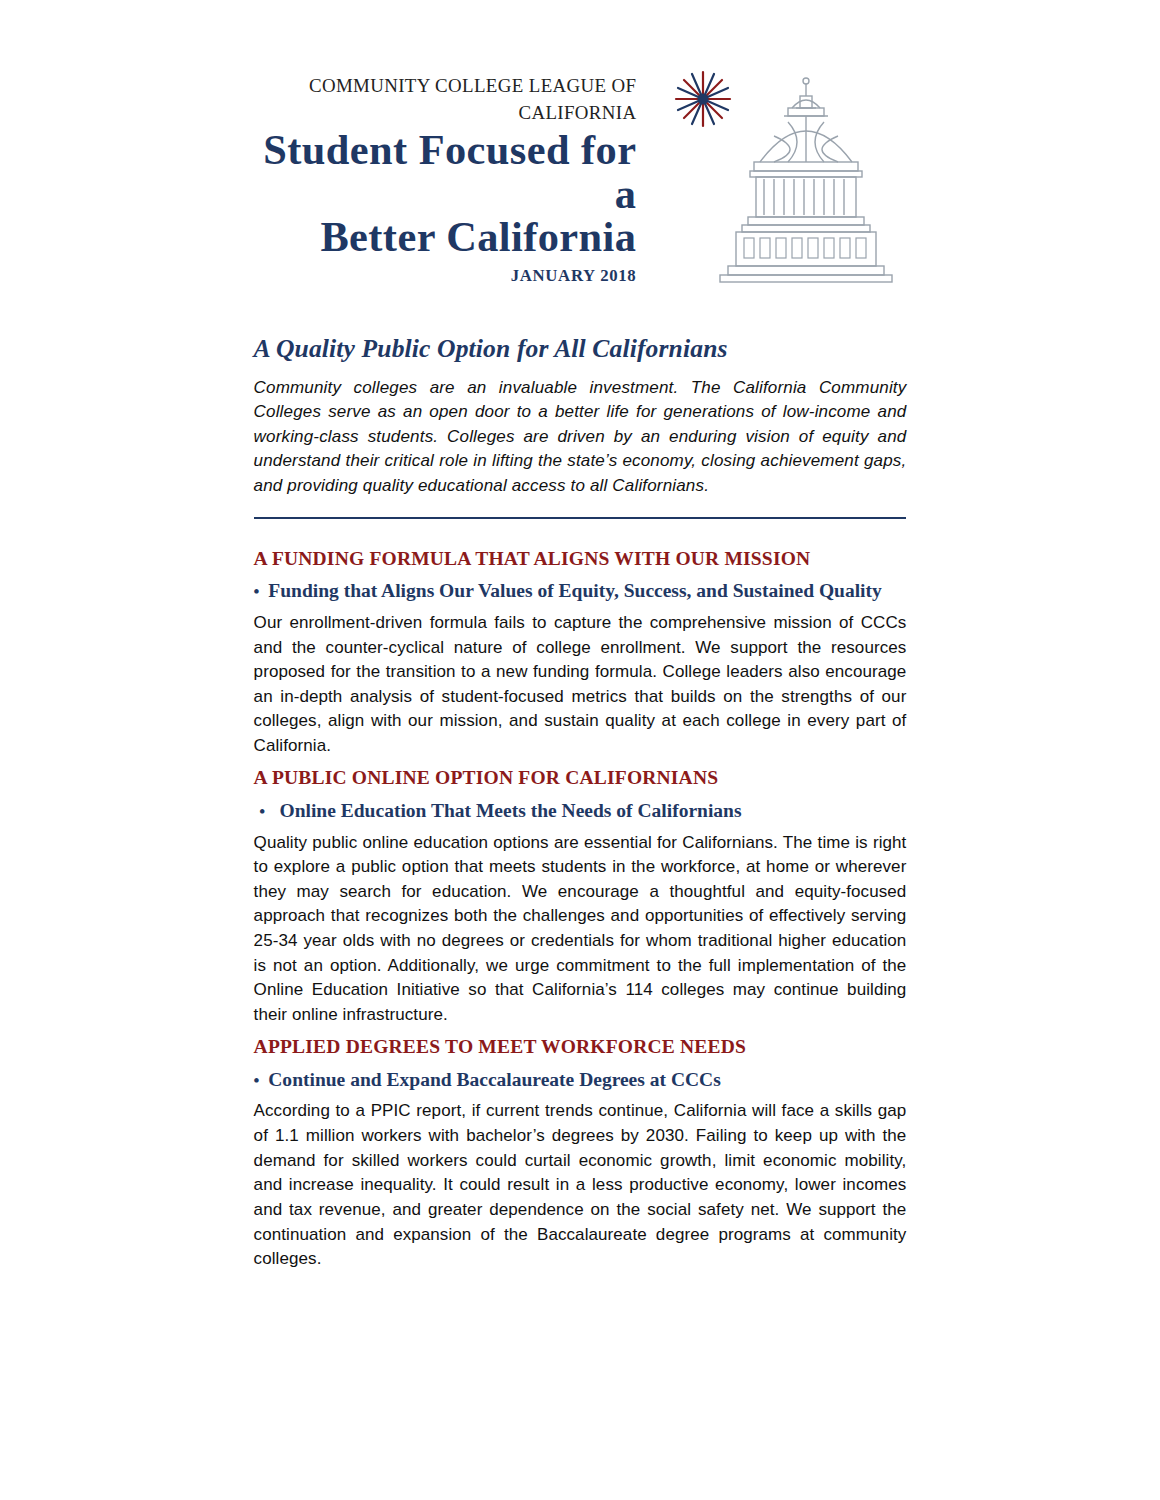COMMUNITY COLLEGE LEAGUE OF CALIFORNIA
Student Focused for a
Better California
JANUARY 2018
A Quality Public Option for All Californians
Community colleges are an invaluable investment. The California Community Colleges serve as an open door to a better life for generations of low-income and working-class students. Colleges are driven by an enduring vision of equity and understand their critical role in lifting the state’s economy, closing achievement gaps, and providing quality educational access to all Californians.
A Funding Formula That Aligns With Our Mission
•Funding that Aligns Our Values of Equity, Success, and Sustained Quality
Our enrollment-driven formula fails to capture the comprehensive mission of CCCs and the counter-cyclical nature of college enrollment. We support the resources proposed for the transition to a new funding formula. College leaders also encourage an in-depth analysis of student-focused metrics that builds on the strengths of our colleges, align with our mission, and sustain quality at each college in every part of California.
A Public Online Option for Californians
•Online Education That Meets the Needs of Californians
Quality public online education options are essential for Californians. The time is right to explore a public option that meets students in the workforce, at home or wherever they may search for education. We encourage a thoughtful and equity-focused approach that recognizes both the challenges and opportunities of effectively serving 25-34 year olds with no degrees or credentials for whom traditional higher education is not an option. Additionally, we urge commitment to the full implementation of the Online Education Initiative so that California’s 114 colleges may continue building their online infrastructure.
Applied Degrees to Meet Workforce Needs
•Continue and Expand Baccalaureate Degrees at CCCs
According to a PPIC report, if current trends continue, California will face a skills gap of 1.1 million workers with bachelor’s degrees by 2030. Failing to keep up with the demand for skilled workers could curtail economic growth, limit economic mobility, and increase inequality. It could result in a less productive economy, lower incomes and tax revenue, and greater dependence on the social safety net. We support the continuation and expansion of the Baccalaureate degree programs at community colleges.